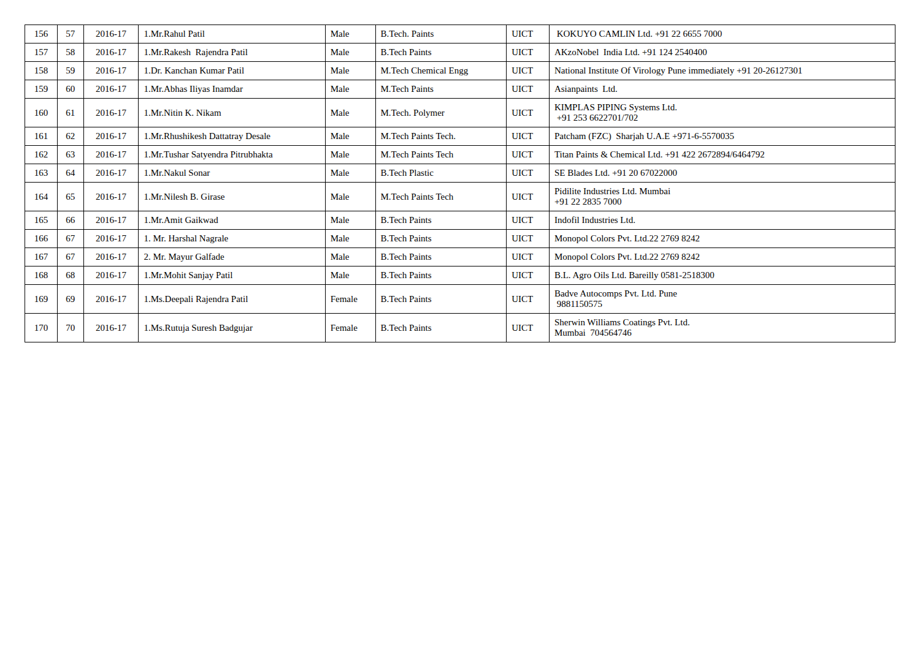| 156 | 57 | 2016-17 | 1.Mr.Rahul Patil | Male | B.Tech. Paints | UICT | KOKUYO CAMLIN Ltd. +91 22 6655 7000 |
| 157 | 58 | 2016-17 | 1.Mr.Rakesh Rajendra Patil | Male | B.Tech Paints | UICT | AKzoNobel India Ltd. +91 124 2540400 |
| 158 | 59 | 2016-17 | 1.Dr. Kanchan Kumar Patil | Male | M.Tech Chemical Engg | UICT | National Institute Of Virology Pune immediately +91 20-26127301 |
| 159 | 60 | 2016-17 | 1.Mr.Abhas Iliyas Inamdar | Male | M.Tech Paints | UICT | Asianpaints Ltd. |
| 160 | 61 | 2016-17 | 1.Mr.Nitin K. Nikam | Male | M.Tech. Polymer | UICT | KIMPLAS PIPING Systems Ltd. +91 253 6622701/702 |
| 161 | 62 | 2016-17 | 1.Mr.Rhushikesh Dattatray Desale | Male | M.Tech Paints Tech. | UICT | Patcham (FZC) Sharjah U.A.E +971-6-5570035 |
| 162 | 63 | 2016-17 | 1.Mr.Tushar Satyendra Pitrubhakta | Male | M.Tech Paints Tech | UICT | Titan Paints & Chemical Ltd. +91 422 2672894/6464792 |
| 163 | 64 | 2016-17 | 1.Mr.Nakul Sonar | Male | B.Tech Plastic | UICT | SE Blades Ltd. +91 20 67022000 |
| 164 | 65 | 2016-17 | 1.Mr.Nilesh B. Girase | Male | M.Tech Paints Tech | UICT | Pidilite Industries Ltd. Mumbai +91 22 2835 7000 |
| 165 | 66 | 2016-17 | 1.Mr.Amit Gaikwad | Male | B.Tech Paints | UICT | Indofil Industries Ltd. |
| 166 | 67 | 2016-17 | 1. Mr. Harshal Nagrale | Male | B.Tech Paints | UICT | Monopol Colors Pvt. Ltd.22 2769 8242 |
| 167 | 67 | 2016-17 | 2. Mr. Mayur Galfade | Male | B.Tech Paints | UICT | Monopol Colors Pvt. Ltd.22 2769 8242 |
| 168 | 68 | 2016-17 | 1.Mr.Mohit Sanjay Patil | Male | B.Tech Paints | UICT | B.L. Agro Oils Ltd. Bareilly 0581-2518300 |
| 169 | 69 | 2016-17 | 1.Ms.Deepali Rajendra Patil | Female | B.Tech Paints | UICT | Badve Autocomps Pvt. Ltd. Pune 9881150575 |
| 170 | 70 | 2016-17 | 1.Ms.Rutuja Suresh Badgujar | Female | B.Tech Paints | UICT | Sherwin Williams Coatings Pvt. Ltd. Mumbai 704564746 |